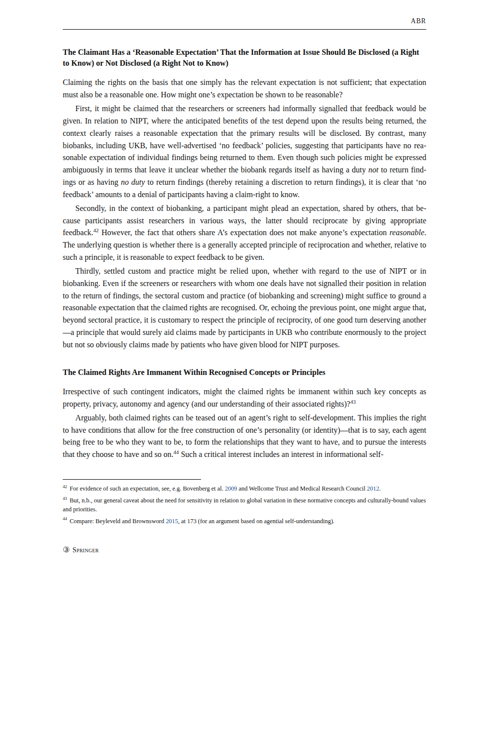ABR
The Claimant Has a ‘Reasonable Expectation’ That the Information at Issue Should Be Disclosed (a Right to Know) or Not Disclosed (a Right Not to Know)
Claiming the rights on the basis that one simply has the relevant expectation is not sufficient; that expectation must also be a reasonable one. How might one’s expectation be shown to be reasonable?
First, it might be claimed that the researchers or screeners had informally signalled that feedback would be given. In relation to NIPT, where the anticipated benefits of the test depend upon the results being returned, the context clearly raises a reasonable expectation that the primary results will be disclosed. By contrast, many biobanks, including UKB, have well-advertised ‘no feedback’ policies, suggesting that participants have no reasonable expectation of individual findings being returned to them. Even though such policies might be expressed ambiguously in terms that leave it unclear whether the biobank regards itself as having a duty not to return findings or as having no duty to return findings (thereby retaining a discretion to return findings), it is clear that ‘no feedback’ amounts to a denial of participants having a claim-right to know.
Secondly, in the context of biobanking, a participant might plead an expectation, shared by others, that because participants assist researchers in various ways, the latter should reciprocate by giving appropriate feedback.42 However, the fact that others share A’s expectation does not make anyone’s expectation reasonable. The underlying question is whether there is a generally accepted principle of reciprocation and whether, relative to such a principle, it is reasonable to expect feedback to be given.
Thirdly, settled custom and practice might be relied upon, whether with regard to the use of NIPT or in biobanking. Even if the screeners or researchers with whom one deals have not signalled their position in relation to the return of findings, the sectoral custom and practice (of biobanking and screening) might suffice to ground a reasonable expectation that the claimed rights are recognised. Or, echoing the previous point, one might argue that, beyond sectoral practice, it is customary to respect the principle of reciprocity, of one good turn deserving another—a principle that would surely aid claims made by participants in UKB who contribute enormously to the project but not so obviously claims made by patients who have given blood for NIPT purposes.
The Claimed Rights Are Immanent Within Recognised Concepts or Principles
Irrespective of such contingent indicators, might the claimed rights be immanent within such key concepts as property, privacy, autonomy and agency (and our understanding of their associated rights)?43
Arguably, both claimed rights can be teased out of an agent’s right to self-development. This implies the right to have conditions that allow for the free construction of one’s personality (or identity)—that is to say, each agent being free to be who they want to be, to form the relationships that they want to have, and to pursue the interests that they choose to have and so on.44 Such a critical interest includes an interest in informational self-
42 For evidence of such an expectation, see, e.g. Bovenberg et al. 2009 and Wellcome Trust and Medical Research Council 2012.
43 But, n.b., our general caveat about the need for sensitivity in relation to global variation in these normative concepts and culturally-bound values and priorities.
44 Compare: Beyleveld and Brownsword 2015, at 173 (for an argument based on agential self-understanding).
③ Springer